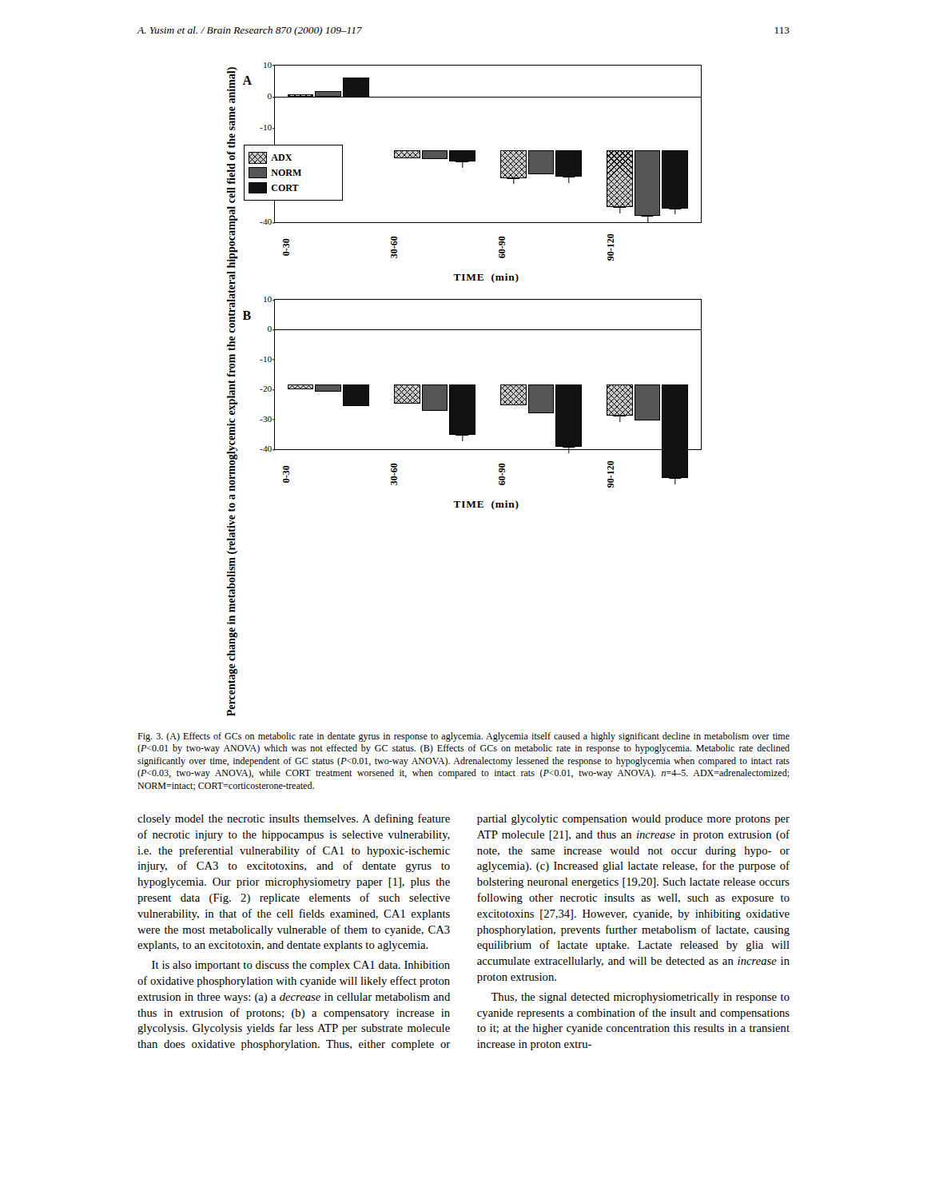A. Yusim et al. / Brain Research 870 (2000) 109–117 113
Percentage change in metabolism (relative to a normoglycemic explant from the contralateral hippocampal cell field of the same animal)
A
10 0 -10 -20 -30 -40
0-30 30-60 60-90 90-120
TIME (min)
ADX
NORM
CORT
B
10 0 -10 -20 -30 -40
0-30 30-60 60-90 90-120
TIME (min)
Fig. 3. (A) Effects of GCs on metabolic rate in dentate gyrus in response to aglycemia. Aglycemia itself caused a highly significant decline in metabolism over time (P<0.01 by two-way ANOVA) which was not effected by GC status. (B) Effects of GCs on metabolic rate in response to hypoglycemia. Metabolic rate declined significantly over time, independent of GC status (P<0.01, two-way ANOVA). Adrenalectomy lessened the response to hypoglycemia when compared to intact rats (P<0.03, two-way ANOVA), while CORT treatment worsened it, when compared to intact rats (P<0.01, two-way ANOVA). n=4–5. ADX=adrenalectomized; NORM=intact; CORT=corticosterone-treated.
closely model the necrotic insults themselves. A defining feature of necrotic injury to the hippocampus is selective vulnerability, i.e. the preferential vulnerability of CA1 to hypoxic-ischemic injury, of CA3 to excitotoxins, and of dentate gyrus to hypoglycemia. Our prior microphysiometry paper [1], plus the present data (Fig. 2) replicate elements of such selective vulnerability, in that of the cell fields examined, CA1 explants were the most metabolically vulnerable of them to cyanide, CA3 explants, to an excitotoxin, and dentate explants to aglycemia.
It is also important to discuss the complex CA1 data. Inhibition of oxidative phosphorylation with cyanide will likely effect proton extrusion in three ways: (a) a decrease in cellular metabolism and thus in extrusion of protons; (b) a compensatory increase in glycolysis. Glycolysis yields far less ATP per substrate molecule than does oxidative phosphorylation. Thus, either complete or partial glycolytic compensation would produce more protons per ATP molecule [21], and thus an increase in proton extrusion (of note, the same increase would not occur during hypo- or aglycemia). (c) Increased glial lactate release, for the purpose of bolstering neuronal energetics [19,20]. Such lactate release occurs following other necrotic insults as well, such as exposure to excitotoxins [27,34]. However, cyanide, by inhibiting oxidative phosphorylation, prevents further metabolism of lactate, causing equilibrium of lactate uptake. Lactate released by glia will accumulate extracellularly, and will be detected as an increase in proton extrusion.
Thus, the signal detected microphysiometrically in response to cyanide represents a combination of the insult and compensations to it; at the higher cyanide concentration this results in a transient increase in proton extru-